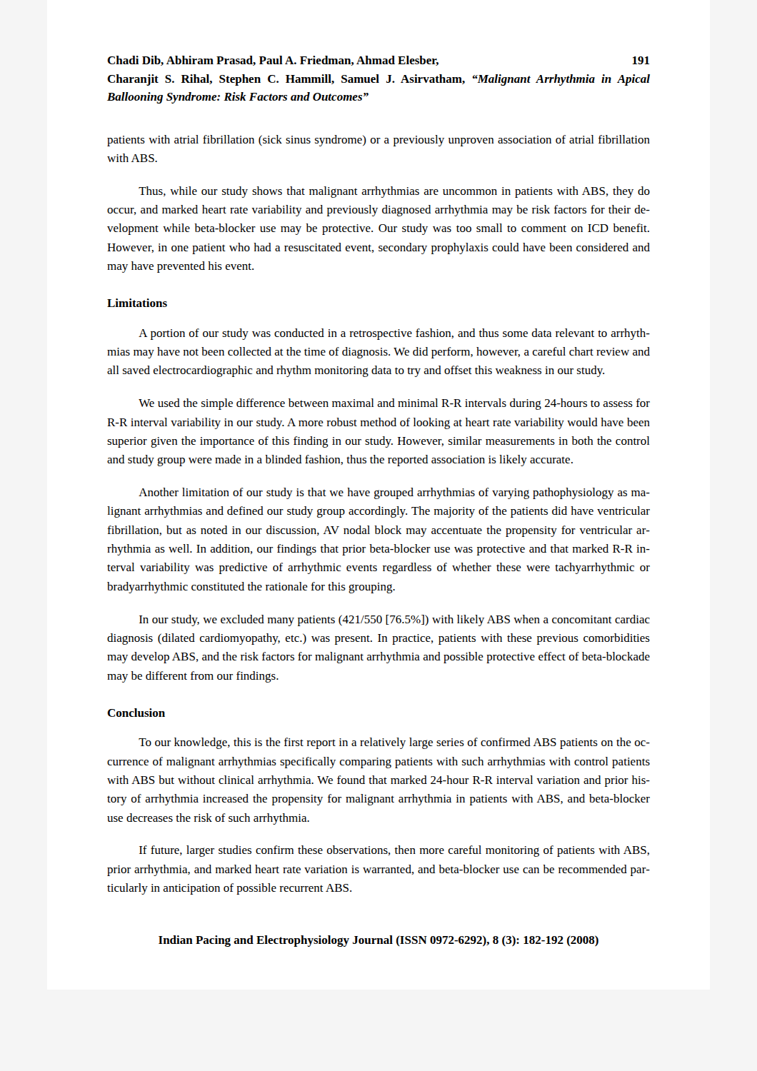191 Chadi Dib, Abhiram Prasad, Paul A. Friedman, Ahmad Elesber,
Charanjit S. Rihal, Stephen C. Hammill, Samuel J. Asirvatham, “Malignant Arrhythmia in Apical Ballooning Syndrome: Risk Factors and Outcomes”
patients with atrial fibrillation (sick sinus syndrome) or a previously unproven association of atrial fibrillation with ABS.
Thus, while our study shows that malignant arrhythmias are uncommon in patients with ABS, they do occur, and marked heart rate variability and previously diagnosed arrhythmia may be risk factors for their development while beta-blocker use may be protective. Our study was too small to comment on ICD benefit. However, in one patient who had a resuscitated event, secondary prophylaxis could have been considered and may have prevented his event.
Limitations
A portion of our study was conducted in a retrospective fashion, and thus some data relevant to arrhythmias may have not been collected at the time of diagnosis. We did perform, however, a careful chart review and all saved electrocardiographic and rhythm monitoring data to try and offset this weakness in our study.
We used the simple difference between maximal and minimal R-R intervals during 24-hours to assess for R-R interval variability in our study. A more robust method of looking at heart rate variability would have been superior given the importance of this finding in our study. However, similar measurements in both the control and study group were made in a blinded fashion, thus the reported association is likely accurate.
Another limitation of our study is that we have grouped arrhythmias of varying pathophysiology as malignant arrhythmias and defined our study group accordingly. The majority of the patients did have ventricular fibrillation, but as noted in our discussion, AV nodal block may accentuate the propensity for ventricular arrhythmia as well. In addition, our findings that prior beta-blocker use was protective and that marked R-R interval variability was predictive of arrhythmic events regardless of whether these were tachyarrhythmic or bradyarrhythmic constituted the rationale for this grouping.
In our study, we excluded many patients (421/550 [76.5%]) with likely ABS when a concomitant cardiac diagnosis (dilated cardiomyopathy, etc.) was present. In practice, patients with these previous comorbidities may develop ABS, and the risk factors for malignant arrhythmia and possible protective effect of beta-blockade may be different from our findings.
Conclusion
To our knowledge, this is the first report in a relatively large series of confirmed ABS patients on the occurrence of malignant arrhythmias specifically comparing patients with such arrhythmias with control patients with ABS but without clinical arrhythmia. We found that marked 24-hour R-R interval variation and prior history of arrhythmia increased the propensity for malignant arrhythmia in patients with ABS, and beta-blocker use decreases the risk of such arrhythmia.
If future, larger studies confirm these observations, then more careful monitoring of patients with ABS, prior arrhythmia, and marked heart rate variation is warranted, and beta-blocker use can be recommended particularly in anticipation of possible recurrent ABS.
Indian Pacing and Electrophysiology Journal (ISSN 0972-6292), 8 (3): 182-192 (2008)